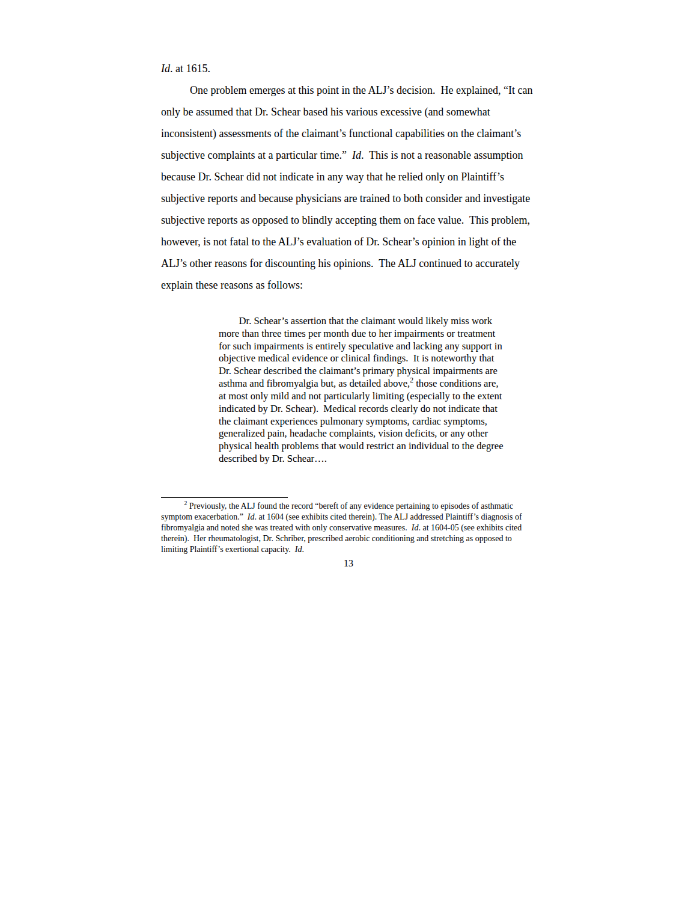Id. at 1615.
One problem emerges at this point in the ALJ’s decision. He explained, “It can only be assumed that Dr. Schear based his various excessive (and somewhat inconsistent) assessments of the claimant’s functional capabilities on the claimant’s subjective complaints at a particular time.” Id. This is not a reasonable assumption because Dr. Schear did not indicate in any way that he relied only on Plaintiff’s subjective reports and because physicians are trained to both consider and investigate subjective reports as opposed to blindly accepting them on face value. This problem, however, is not fatal to the ALJ’s evaluation of Dr. Schear’s opinion in light of the ALJ’s other reasons for discounting his opinions. The ALJ continued to accurately explain these reasons as follows:
Dr. Schear’s assertion that the claimant would likely miss work more than three times per month due to her impairments or treatment for such impairments is entirely speculative and lacking any support in objective medical evidence or clinical findings. It is noteworthy that Dr. Schear described the claimant’s primary physical impairments are asthma and fibromyalgia but, as detailed above,2 those conditions are, at most only mild and not particularly limiting (especially to the extent indicated by Dr. Schear). Medical records clearly do not indicate that the claimant experiences pulmonary symptoms, cardiac symptoms, generalized pain, headache complaints, vision deficits, or any other physical health problems that would restrict an individual to the degree described by Dr. Schear….
2 Previously, the ALJ found the record “bereft of any evidence pertaining to episodes of asthmatic symptom exacerbation.” Id. at 1604 (see exhibits cited therein). The ALJ addressed Plaintiff’s diagnosis of fibromyalgia and noted she was treated with only conservative measures. Id. at 1604-05 (see exhibits cited therein). Her rheumatologist, Dr. Schriber, prescribed aerobic conditioning and stretching as opposed to limiting Plaintiff’s exertional capacity. Id.
13